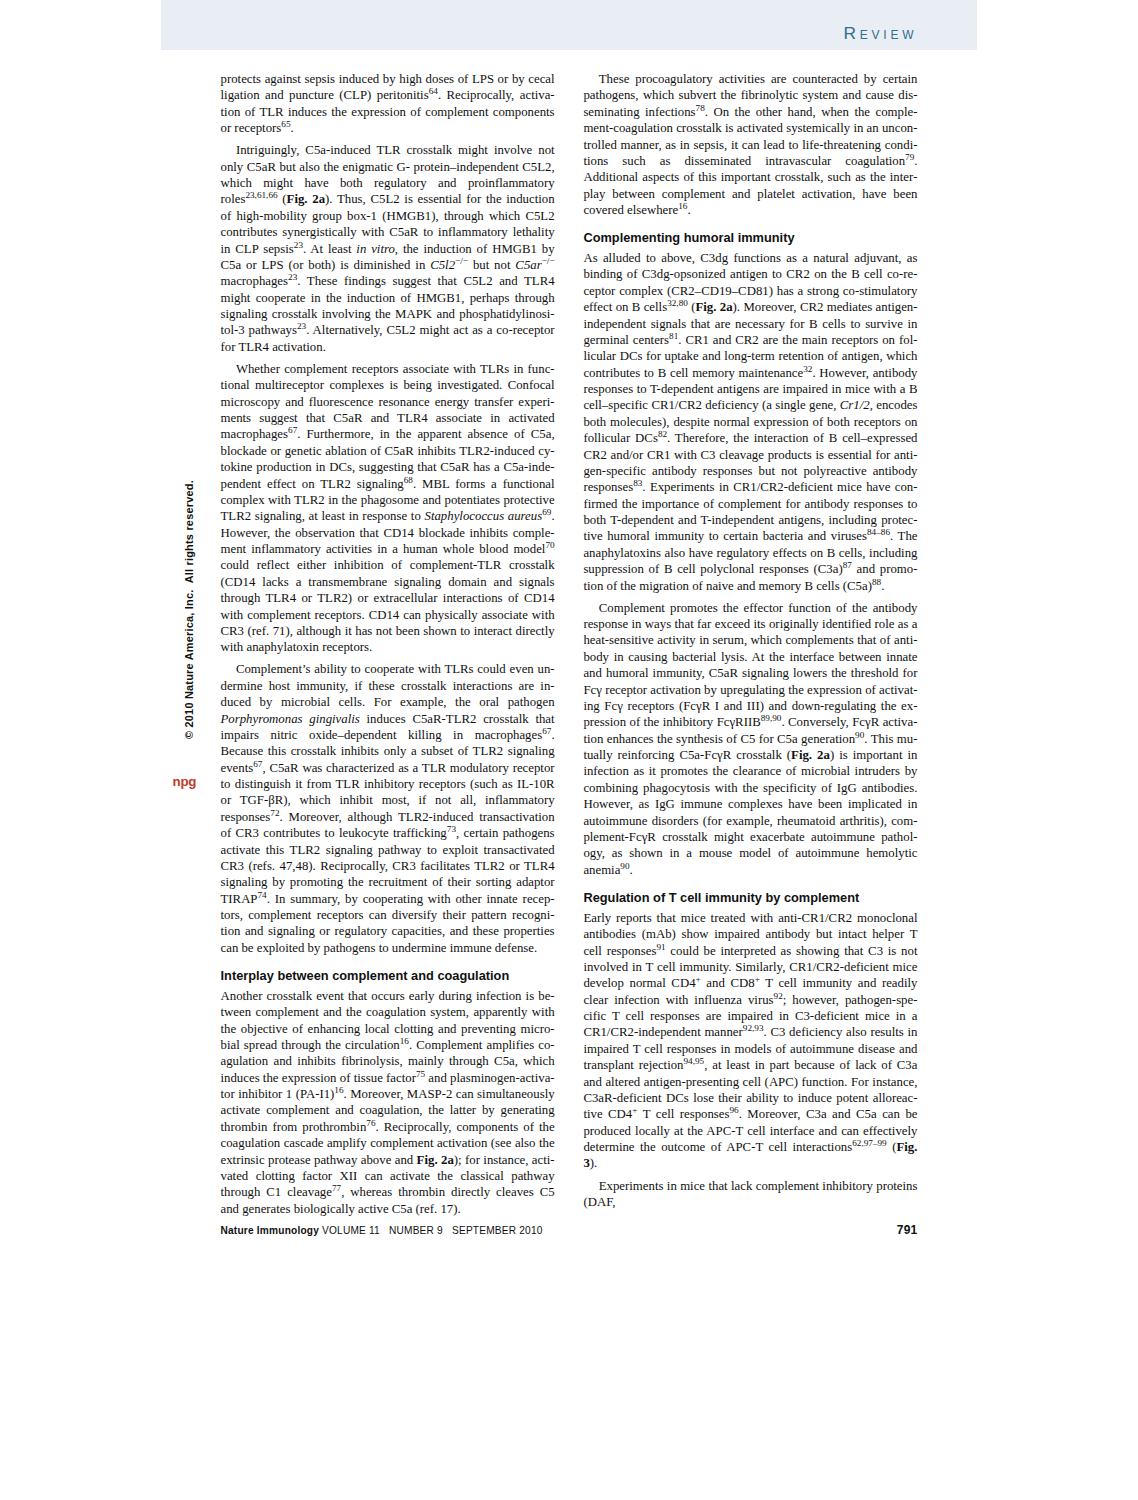Review
© 2010 Nature America, Inc. All rights reserved.
npg
protects against sepsis induced by high doses of LPS or by cecal ligation and puncture (CLP) peritonitis64. Reciprocally, activation of TLR induces the expression of complement components or receptors65.
Intriguingly, C5a-induced TLR crosstalk might involve not only C5aR but also the enigmatic G- protein–independent C5L2, which might have both regulatory and proinflammatory roles23,61,66 (Fig. 2a). Thus, C5L2 is essential for the induction of high-mobility group box-1 (HMGB1), through which C5L2 contributes synergistically with C5aR to inflammatory lethality in CLP sepsis23. At least in vitro, the induction of HMGB1 by C5a or LPS (or both) is diminished in C5l2−/− but not C5ar−/− macrophages23. These findings suggest that C5L2 and TLR4 might cooperate in the induction of HMGB1, perhaps through signaling crosstalk involving the MAPK and phosphatidylinositol-3 pathways23. Alternatively, C5L2 might act as a co-receptor for TLR4 activation.
Whether complement receptors associate with TLRs in functional multireceptor complexes is being investigated. Confocal microscopy and fluorescence resonance energy transfer experiments suggest that C5aR and TLR4 associate in activated macrophages67. Furthermore, in the apparent absence of C5a, blockade or genetic ablation of C5aR inhibits TLR2-induced cytokine production in DCs, suggesting that C5aR has a C5a-independent effect on TLR2 signaling68. MBL forms a functional complex with TLR2 in the phagosome and potentiates protective TLR2 signaling, at least in response to Staphylococcus aureus69. However, the observation that CD14 blockade inhibits complement inflammatory activities in a human whole blood model70 could reflect either inhibition of complement-TLR crosstalk (CD14 lacks a transmembrane signaling domain and signals through TLR4 or TLR2) or extracellular interactions of CD14 with complement receptors. CD14 can physically associate with CR3 (ref. 71), although it has not been shown to interact directly with anaphylatoxin receptors.
Complement’s ability to cooperate with TLRs could even undermine host immunity, if these crosstalk interactions are induced by microbial cells. For example, the oral pathogen Porphyromonas gingivalis induces C5aR-TLR2 crosstalk that impairs nitric oxide–dependent killing in macrophages67. Because this crosstalk inhibits only a subset of TLR2 signaling events67, C5aR was characterized as a TLR modulatory receptor to distinguish it from TLR inhibitory receptors (such as IL-10R or TGF-βR), which inhibit most, if not all, inflammatory responses72. Moreover, although TLR2-induced transactivation of CR3 contributes to leukocyte trafficking73, certain pathogens activate this TLR2 signaling pathway to exploit transactivated CR3 (refs. 47,48). Reciprocally, CR3 facilitates TLR2 or TLR4 signaling by promoting the recruitment of their sorting adaptor TIRAP74. In summary, by cooperating with other innate receptors, complement receptors can diversify their pattern recognition and signaling or regulatory capacities, and these properties can be exploited by pathogens to undermine immune defense.
Interplay between complement and coagulation
Another crosstalk event that occurs early during infection is between complement and the coagulation system, apparently with the objective of enhancing local clotting and preventing microbial spread through the circulation16. Complement amplifies coagulation and inhibits fibrinolysis, mainly through C5a, which induces the expression of tissue factor75 and plasminogen-activator inhibitor 1 (PA-I1)16. Moreover, MASP-2 can simultaneously activate complement and coagulation, the latter by generating thrombin from prothrombin76. Reciprocally, components of the coagulation cascade amplify complement activation (see also the extrinsic protease pathway above and Fig. 2a); for instance, activated clotting factor XII can activate the classical pathway through C1 cleavage77, whereas thrombin directly cleaves C5 and generates biologically active C5a (ref. 17).
These procoagulatory activities are counteracted by certain pathogens, which subvert the fibrinolytic system and cause disseminating infections78. On the other hand, when the complement-coagulation crosstalk is activated systemically in an uncontrolled manner, as in sepsis, it can lead to life-threatening conditions such as disseminated intravascular coagulation79. Additional aspects of this important crosstalk, such as the interplay between complement and platelet activation, have been covered elsewhere16.
Complementing humoral immunity
As alluded to above, C3dg functions as a natural adjuvant, as binding of C3dg-opsonized antigen to CR2 on the B cell co-receptor complex (CR2–CD19–CD81) has a strong co-stimulatory effect on B cells32,80 (Fig. 2a). Moreover, CR2 mediates antigen-independent signals that are necessary for B cells to survive in germinal centers81. CR1 and CR2 are the main receptors on follicular DCs for uptake and long-term retention of antigen, which contributes to B cell memory maintenance32. However, antibody responses to T-dependent antigens are impaired in mice with a B cell–specific CR1/CR2 deficiency (a single gene, Cr1/2, encodes both molecules), despite normal expression of both receptors on follicular DCs82. Therefore, the interaction of B cell–expressed CR2 and/or CR1 with C3 cleavage products is essential for antigen-specific antibody responses but not polyreactive antibody responses83. Experiments in CR1/CR2-deficient mice have confirmed the importance of complement for antibody responses to both T-dependent and T-independent antigens, including protective humoral immunity to certain bacteria and viruses84–86. The anaphylatoxins also have regulatory effects on B cells, including suppression of B cell polyclonal responses (C3a)87 and promotion of the migration of naive and memory B cells (C5a)88.
Complement promotes the effector function of the antibody response in ways that far exceed its originally identified role as a heat-sensitive activity in serum, which complements that of antibody in causing bacterial lysis. At the interface between innate and humoral immunity, C5aR signaling lowers the threshold for Fcγ receptor activation by upregulating the expression of activating Fcγ receptors (FcγR I and III) and down-regulating the expression of the inhibitory FcγRIIB89,90. Conversely, FcγR activation enhances the synthesis of C5 for C5a generation90. This mutually reinforcing C5a-FcγR crosstalk (Fig. 2a) is important in infection as it promotes the clearance of microbial intruders by combining phagocytosis with the specificity of IgG antibodies. However, as IgG immune complexes have been implicated in autoimmune disorders (for example, rheumatoid arthritis), complement-FcγR crosstalk might exacerbate autoimmune pathology, as shown in a mouse model of autoimmune hemolytic anemia90.
Regulation of T cell immunity by complement
Early reports that mice treated with anti-CR1/CR2 monoclonal antibodies (mAb) show impaired antibody but intact helper T cell responses91 could be interpreted as showing that C3 is not involved in T cell immunity. Similarly, CR1/CR2-deficient mice develop normal CD4+ and CD8+ T cell immunity and readily clear infection with influenza virus92; however, pathogen-specific T cell responses are impaired in C3-deficient mice in a CR1/CR2-independent manner92,93. C3 deficiency also results in impaired T cell responses in models of autoimmune disease and transplant rejection94,95, at least in part because of lack of C3a and altered antigen-presenting cell (APC) function. For instance, C3aR-deficient DCs lose their ability to induce potent alloreactive CD4+ T cell responses96. Moreover, C3a and C5a can be produced locally at the APC-T cell interface and can effectively determine the outcome of APC-T cell interactions62,97–99 (Fig. 3).
Experiments in mice that lack complement inhibitory proteins (DAF,
Nature Immunology VOLUME 11 NUMBER 9 SEPTEMBER 2010
791